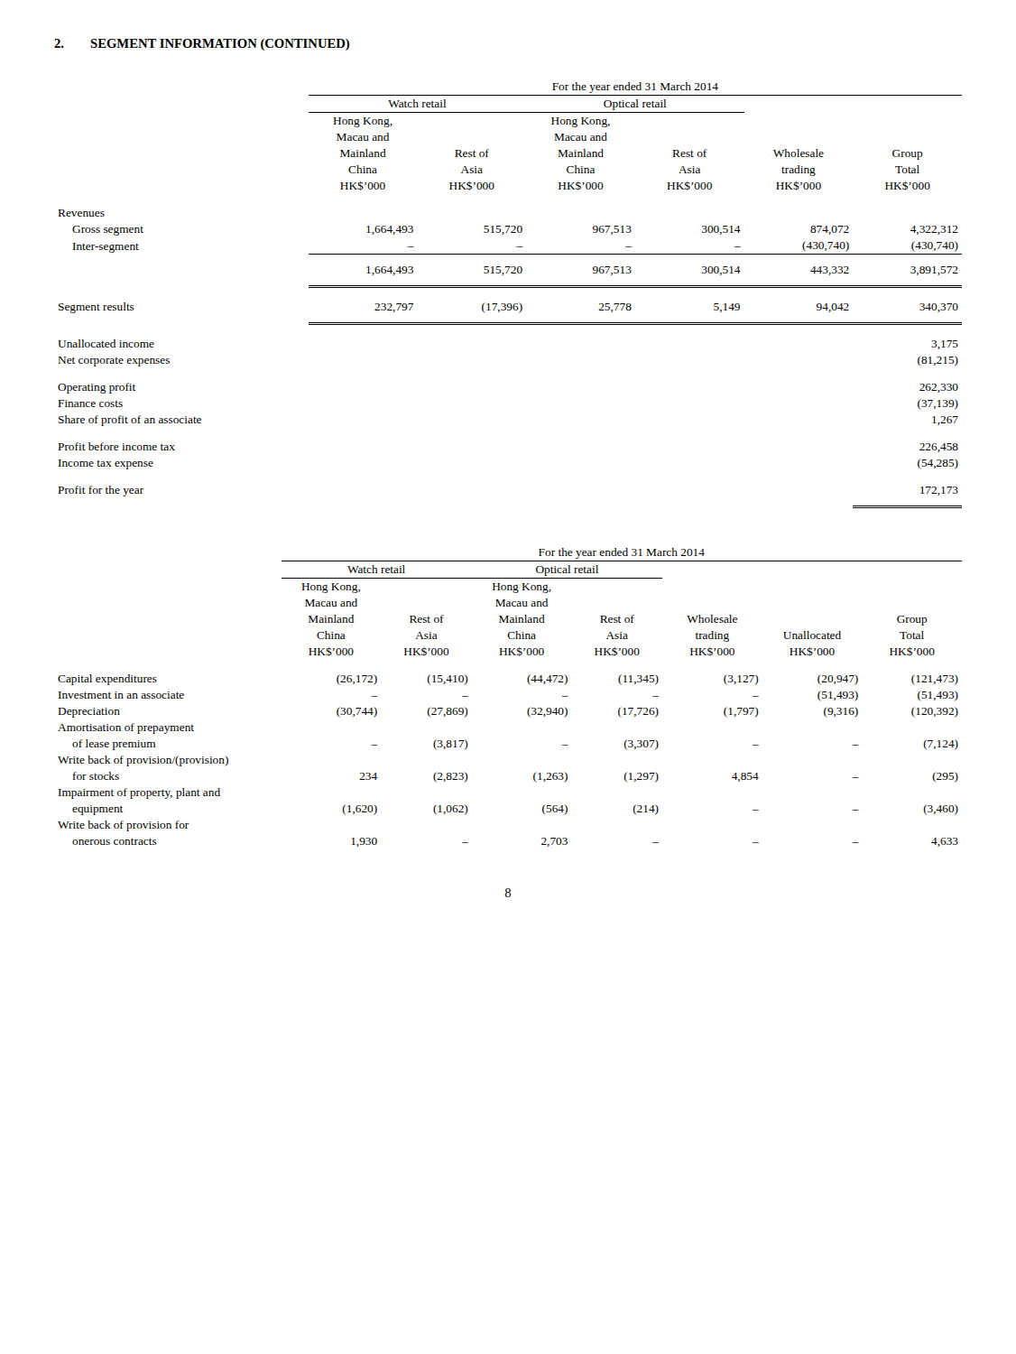2. SEGMENT INFORMATION (CONTINUED)
| | For the year ended 31 March 2014 |
| | Watch retail | Optical retail | | |
| | Hong Kong, | | Hong Kong, | | | |
| | Macau and | | Macau and | | | |
| | Mainland | Rest of | Mainland | Rest of | Wholesale | Group |
| | China | Asia | China | Asia | trading | Total |
| | HK$’000 | HK$’000 | HK$’000 | HK$’000 | HK$’000 | HK$’000 |
| Revenues | | | | | | |
| Gross segment | 1,664,493 | 515,720 | 967,513 | 300,514 | 874,072 | 4,322,312 |
| Inter-segment | – | – | – | – | (430,740) | (430,740) |
| | 1,664,493 | 515,720 | 967,513 | 300,514 | 443,332 | 3,891,572 |
| Segment results | 232,797 | (17,396) | 25,778 | 5,149 | 94,042 | 340,370 |
| Unallocated income | | | | | | 3,175 |
| Net corporate expenses | | | | | | (81,215) |
| Operating profit | | | | | | 262,330 |
| Finance costs | | | | | | (37,139) |
| Share of profit of an associate | | | | | | 1,267 |
| Profit before income tax | | | | | | 226,458 |
| Income tax expense | | | | | | (54,285) |
| Profit for the year | | | | | | 172,173 |
| | For the year ended 31 March 2014 |
| | Watch retail | Optical retail | | | |
| | Hong Kong, | | Hong Kong, | | | | |
| | Macau and | | Macau and | | | | |
| | Mainland | Rest of | Mainland | Rest of | Wholesale | | Group |
| | China | Asia | China | Asia | trading | Unallocated | Total |
| | HK$’000 | HK$’000 | HK$’000 | HK$’000 | HK$’000 | HK$’000 | HK$’000 |
| Capital expenditures | (26,172) | (15,410) | (44,472) | (11,345) | (3,127) | (20,947) | (121,473) |
| Investment in an associate | – | – | – | – | – | (51,493) | (51,493) |
| Depreciation | (30,744) | (27,869) | (32,940) | (17,726) | (1,797) | (9,316) | (120,392) |
| Amortisation of prepayment | | | | | | | |
| of lease premium | – | (3,817) | – | (3,307) | – | – | (7,124) |
| Write back of provision/(provision) | | | | | | | |
| for stocks | 234 | (2,823) | (1,263) | (1,297) | 4,854 | – | (295) |
| Impairment of property, plant and | | | | | | | |
| equipment | (1,620) | (1,062) | (564) | (214) | – | – | (3,460) |
| Write back of provision for | | | | | | | |
| onerous contracts | 1,930 | – | 2,703 | – | – | – | 4,633 |
8